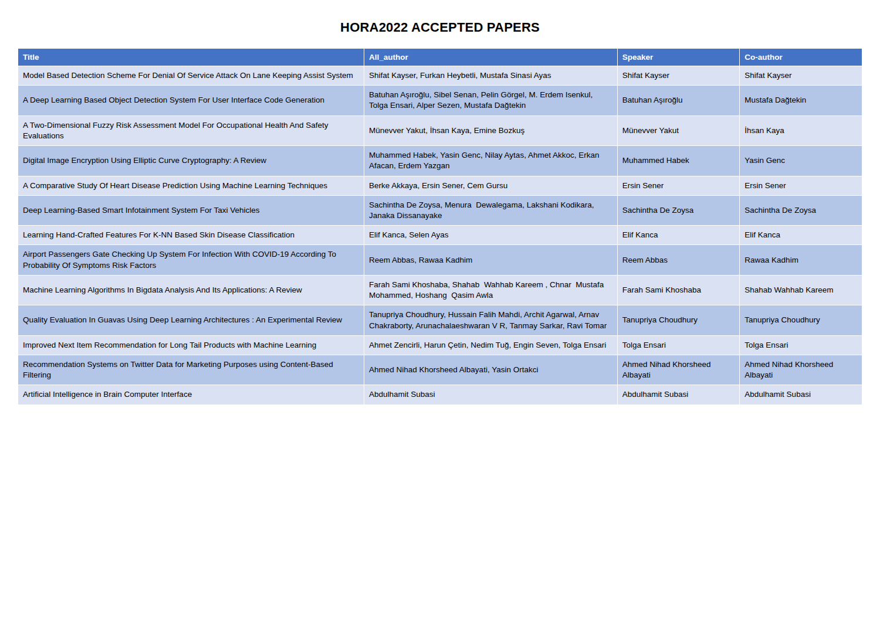HORA2022 ACCEPTED PAPERS
| Title | All_author | Speaker | Co-author |
| --- | --- | --- | --- |
| Model Based Detection Scheme For Denial Of Service Attack On Lane Keeping Assist System | Shifat Kayser, Furkan Heybetli, Mustafa Sinasi Ayas | Shifat Kayser | Shifat Kayser |
| A Deep Learning Based Object Detection System For User Interface Code Generation | Batuhan Aşıroğlu, Sibel Senan, Pelin Görgel, M. Erdem Isenkul, Tolga Ensari, Alper Sezen, Mustafa Dağtekin | Batuhan Aşıroğlu | Mustafa Dağtekin |
| A Two-Dimensional Fuzzy Risk Assessment Model For Occupational Health And Safety Evaluations | Münevver Yakut, İhsan Kaya, Emine Bozkuş | Münevver Yakut | İhsan Kaya |
| Digital Image Encryption Using Elliptic Curve Cryptography: A Review | Muhammed Habek, Yasin Genc, Nilay Aytas, Ahmet Akkoc, Erkan Afacan, Erdem Yazgan | Muhammed Habek | Yasin Genc |
| A Comparative Study Of Heart Disease Prediction Using Machine Learning Techniques | Berke Akkaya, Ersin Sener, Cem Gursu | Ersin Sener | Ersin Sener |
| Deep Learning-Based Smart Infotainment System For Taxi Vehicles | Sachintha De Zoysa, Menura Dewalegama, Lakshani Kodikara, Janaka Dissanayake | Sachintha De Zoysa | Sachintha De Zoysa |
| Learning Hand-Crafted Features For K-NN Based Skin Disease Classification | Elif Kanca, Selen Ayas | Elif Kanca | Elif Kanca |
| Airport Passengers Gate Checking Up System For Infection With COVID-19 According To Probability Of Symptoms Risk Factors | Reem Abbas, Rawaa Kadhim | Reem Abbas | Rawaa Kadhim |
| Machine Learning Algorithms In Bigdata Analysis And Its Applications: A Review | Farah Sami Khoshaba, Shahab Wahhab Kareem , Chnar Mustafa Mohammed, Hoshang Qasim Awla | Farah Sami Khoshaba | Shahab Wahhab Kareem |
| Quality Evaluation In Guavas Using Deep Learning Architectures : An Experimental Review | Tanupriya Choudhury, Hussain Falih Mahdi, Archit Agarwal, Arnav Chakraborty, Arunachalaeshwaran V R, Tanmay Sarkar, Ravi Tomar | Tanupriya Choudhury | Tanupriya Choudhury |
| Improved Next Item Recommendation for Long Tail Products with Machine Learning | Ahmet Zencirli, Harun Çetin, Nedim Tuğ, Engin Seven, Tolga Ensari | Tolga Ensari | Tolga Ensari |
| Recommendation Systems on Twitter Data for Marketing Purposes using Content-Based Filtering | Ahmed Nihad Khorsheed Albayati, Yasin Ortakci | Ahmed Nihad Khorsheed Albayati | Ahmed Nihad Khorsheed Albayati |
| Artificial Intelligence in Brain Computer Interface | Abdulhamit Subasi | Abdulhamit Subasi | Abdulhamit Subasi |